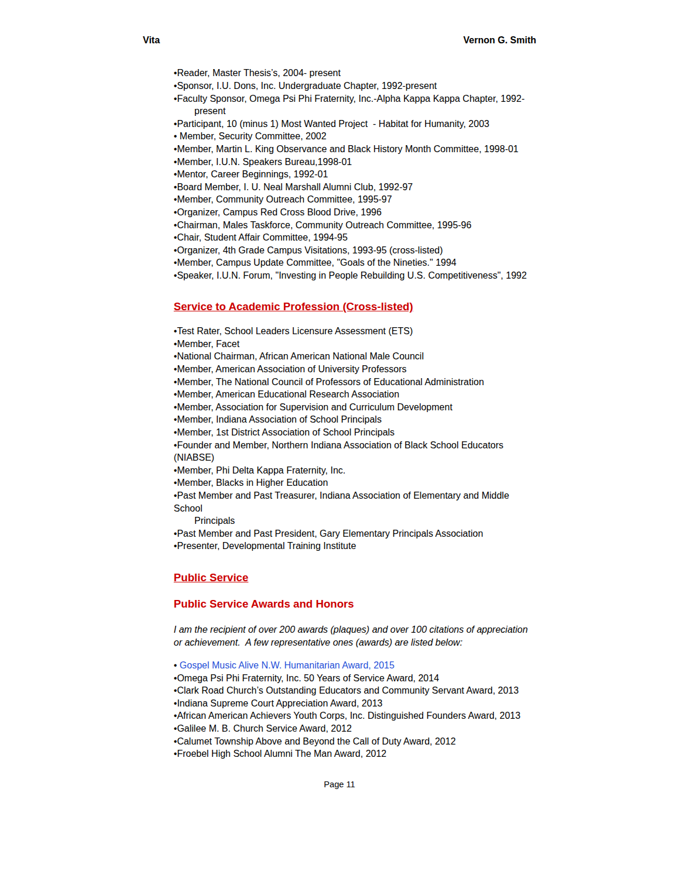Vita Vernon G. Smith
•Reader, Master Thesis’s, 2004- present
•Sponsor, I.U. Dons, Inc. Undergraduate Chapter, 1992-present
•Faculty Sponsor, Omega Psi Phi Fraternity, Inc.-Alpha Kappa Kappa Chapter, 1992-present
•Participant, 10 (minus 1) Most Wanted Project - Habitat for Humanity, 2003
• Member, Security Committee, 2002
•Member, Martin L. King Observance and Black History Month Committee, 1998-01
•Member, I.U.N. Speakers Bureau,1998-01
•Mentor, Career Beginnings, 1992-01
•Board Member, I. U. Neal Marshall Alumni Club, 1992-97
•Member, Community Outreach Committee, 1995-97
•Organizer, Campus Red Cross Blood Drive, 1996
•Chairman, Males Taskforce, Community Outreach Committee, 1995-96
•Chair, Student Affair Committee, 1994-95
•Organizer, 4th Grade Campus Visitations, 1993-95 (cross-listed)
•Member, Campus Update Committee, "Goals of the Nineties." 1994
•Speaker, I.U.N. Forum, "Investing in People Rebuilding U.S. Competitiveness", 1992
Service to Academic Profession (Cross-listed)
•Test Rater, School Leaders Licensure Assessment (ETS)
•Member, Facet
•National Chairman, African American National Male Council
•Member, American Association of University Professors
•Member, The National Council of Professors of Educational Administration
•Member, American Educational Research Association
•Member, Association for Supervision and Curriculum Development
•Member, Indiana Association of School Principals
•Member, 1st District Association of School Principals
•Founder and Member, Northern Indiana Association of Black School Educators (NIABSE)
•Member, Phi Delta Kappa Fraternity, Inc.
•Member, Blacks in Higher Education
•Past Member and Past Treasurer, Indiana Association of Elementary and Middle SchoolPrincipals
•Past Member and Past President, Gary Elementary Principals Association
•Presenter, Developmental Training Institute
Public Service
Public Service Awards and Honors
I am the recipient of over 200 awards (plaques) and over 100 citations of appreciation
or achievement. A few representative ones (awards) are listed below:
• Gospel Music Alive N.W. Humanitarian Award, 2015
•Omega Psi Phi Fraternity, Inc. 50 Years of Service Award, 2014
•Clark Road Church’s Outstanding Educators and Community Servant Award, 2013
•Indiana Supreme Court Appreciation Award, 2013
•African American Achievers Youth Corps, Inc. Distinguished Founders Award, 2013
•Galilee M. B. Church Service Award, 2012
•Calumet Township Above and Beyond the Call of Duty Award, 2012
•Froebel High School Alumni The Man Award, 2012
Page 11